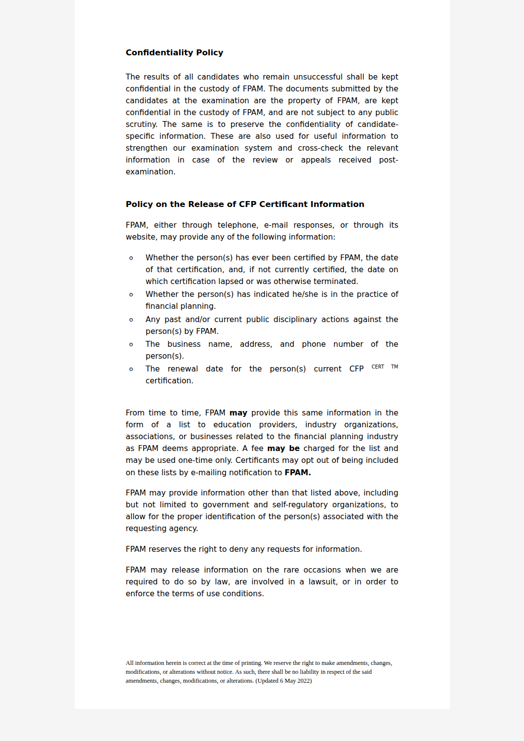Confidentiality Policy
The results of all candidates who remain unsuccessful shall be kept confidential in the custody of FPAM. The documents submitted by the candidates at the examination are the property of FPAM, are kept confidential in the custody of FPAM, and are not subject to any public scrutiny. The same is to preserve the confidentiality of candidate-specific information. These are also used for useful information to strengthen our examination system and cross-check the relevant information in case of the review or appeals received post-examination.
Policy on the Release of CFP Certificant Information
FPAM, either through telephone, e-mail responses, or through its website, may provide any of the following information:
Whether the person(s) has ever been certified by FPAM, the date of that certification, and, if not currently certified, the date on which certification lapsed or was otherwise terminated.
Whether the person(s) has indicated he/she is in the practice of financial planning.
Any past and/or current public disciplinary actions against the person(s) by FPAM.
The business name, address, and phone number of the person(s).
The renewal date for the person(s) current CFP CERT TM certification.
From time to time, FPAM may provide this same information in the form of a list to education providers, industry organizations, associations, or businesses related to the financial planning industry as FPAM deems appropriate. A fee may be charged for the list and may be used one-time only. Certificants may opt out of being included on these lists by e-mailing notification to FPAM.
FPAM may provide information other than that listed above, including but not limited to government and self-regulatory organizations, to allow for the proper identification of the person(s) associated with the requesting agency.
FPAM reserves the right to deny any requests for information.
FPAM may release information on the rare occasions when we are required to do so by law, are involved in a lawsuit, or in order to enforce the terms of use conditions.
All information herein is correct at the time of printing. We reserve the right to make amendments, changes, modifications, or alterations without notice. As such, there shall be no liability in respect of the said amendments, changes, modifications, or alterations. (Updated 6 May 2022)